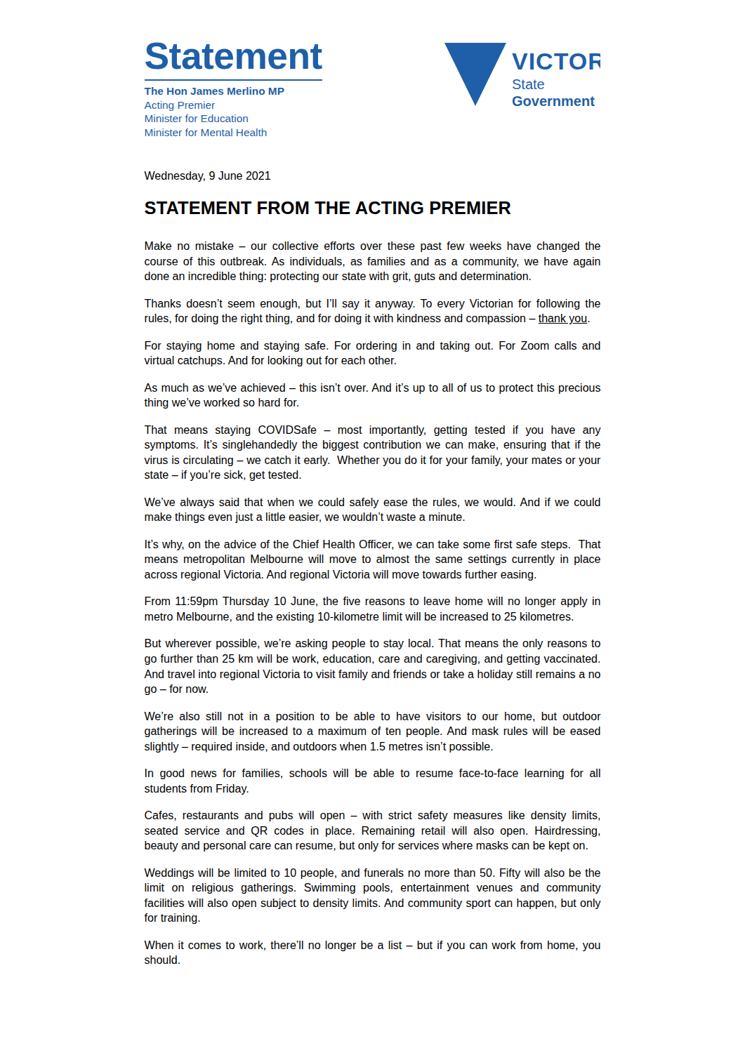Statement
The Hon James Merlino MP
Acting Premier
Minister for Education
Minister for Mental Health
VICTORIA State Government
Wednesday, 9 June 2021
STATEMENT FROM THE ACTING PREMIER
Make no mistake – our collective efforts over these past few weeks have changed the course of this outbreak. As individuals, as families and as a community, we have again done an incredible thing: protecting our state with grit, guts and determination.
Thanks doesn’t seem enough, but I’ll say it anyway. To every Victorian for following the rules, for doing the right thing, and for doing it with kindness and compassion – thank you.
For staying home and staying safe. For ordering in and taking out. For Zoom calls and virtual catchups. And for looking out for each other.
As much as we’ve achieved – this isn’t over. And it’s up to all of us to protect this precious thing we’ve worked so hard for.
That means staying COVIDSafe – most importantly, getting tested if you have any symptoms. It’s singlehandedly the biggest contribution we can make, ensuring that if the virus is circulating – we catch it early. Whether you do it for your family, your mates or your state – if you’re sick, get tested.
We’ve always said that when we could safely ease the rules, we would. And if we could make things even just a little easier, we wouldn’t waste a minute.
It’s why, on the advice of the Chief Health Officer, we can take some first safe steps. That means metropolitan Melbourne will move to almost the same settings currently in place across regional Victoria. And regional Victoria will move towards further easing.
From 11:59pm Thursday 10 June, the five reasons to leave home will no longer apply in metro Melbourne, and the existing 10-kilometre limit will be increased to 25 kilometres.
But wherever possible, we’re asking people to stay local. That means the only reasons to go further than 25 km will be work, education, care and caregiving, and getting vaccinated. And travel into regional Victoria to visit family and friends or take a holiday still remains a no go – for now.
We’re also still not in a position to be able to have visitors to our home, but outdoor gatherings will be increased to a maximum of ten people. And mask rules will be eased slightly – required inside, and outdoors when 1.5 metres isn’t possible.
In good news for families, schools will be able to resume face-to-face learning for all students from Friday.
Cafes, restaurants and pubs will open – with strict safety measures like density limits, seated service and QR codes in place. Remaining retail will also open. Hairdressing, beauty and personal care can resume, but only for services where masks can be kept on.
Weddings will be limited to 10 people, and funerals no more than 50. Fifty will also be the limit on religious gatherings. Swimming pools, entertainment venues and community facilities will also open subject to density limits. And community sport can happen, but only for training.
When it comes to work, there’ll no longer be a list – but if you can work from home, you should.